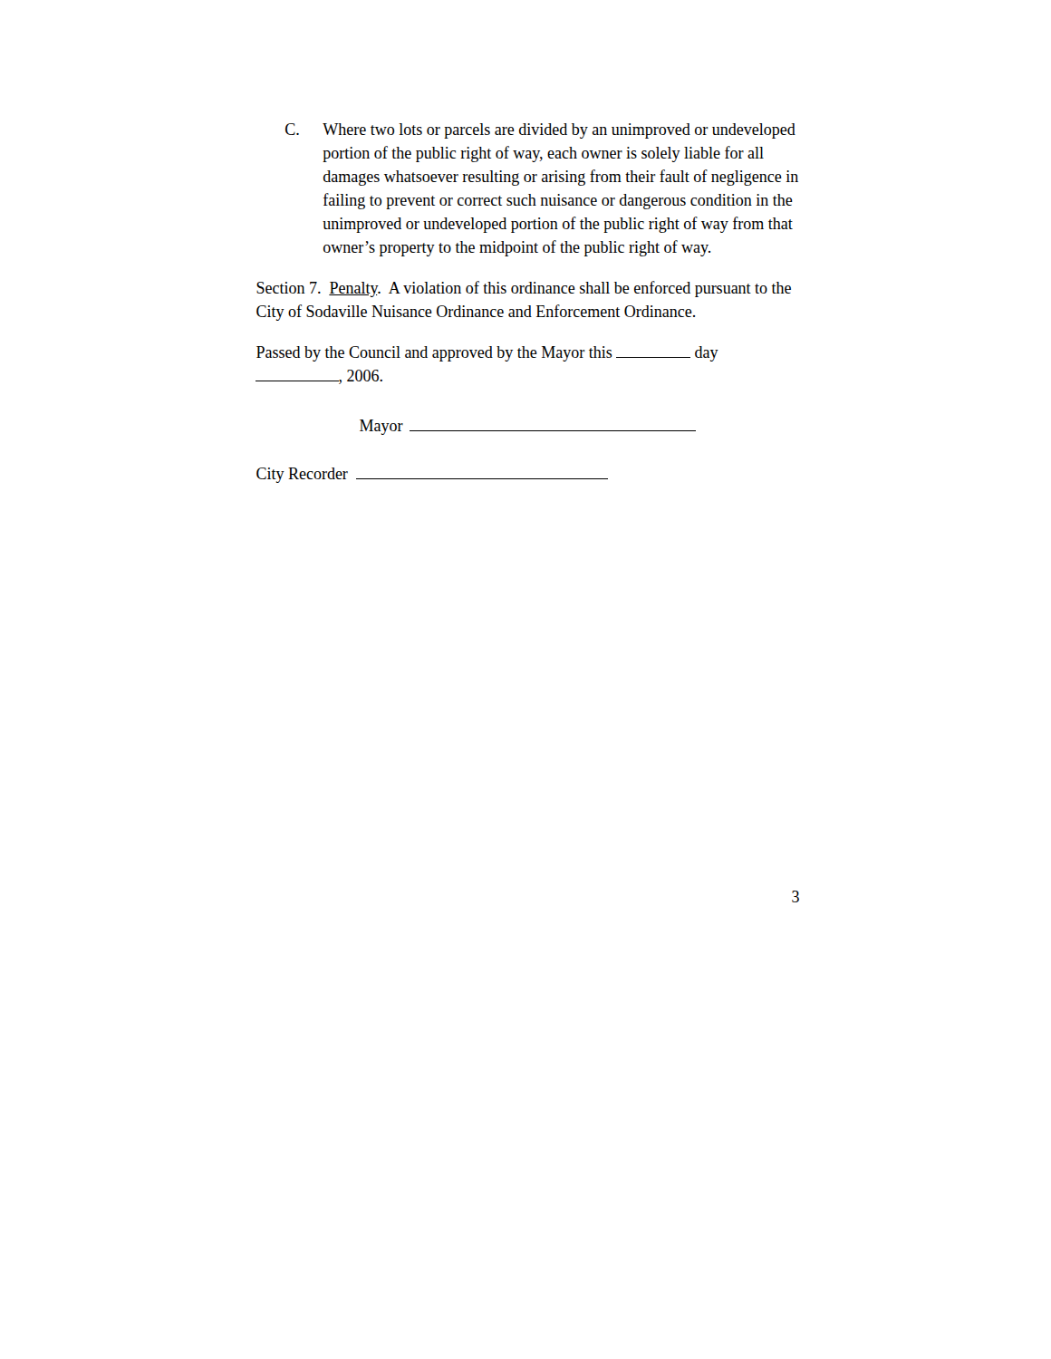Where two lots or parcels are divided by an unimproved or undeveloped portion of the public right of way, each owner is solely liable for all damages whatsoever resulting or arising from their fault of negligence in failing to prevent or correct such nuisance or dangerous condition in the unimproved or undeveloped portion of the public right of way from that owner’s property to the midpoint of the public right of way.
Section 7. Penalty. A violation of this ordinance shall be enforced pursuant to the City of Sodaville Nuisance Ordinance and Enforcement Ordinance.
Passed by the Council and approved by the Mayor this day , 2006.
Mayor
City Recorder
3